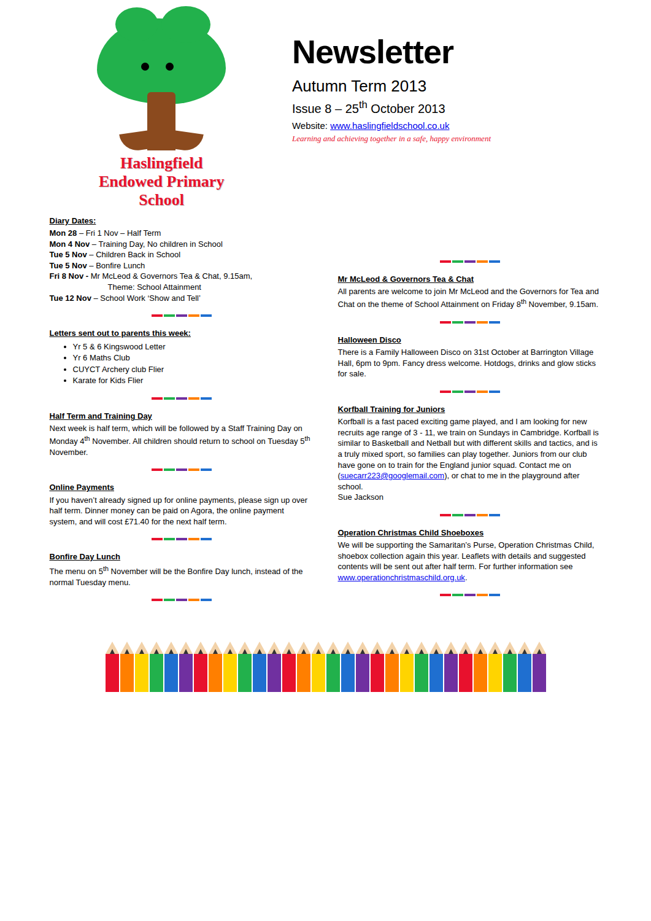Haslingfield
Endowed Primary
School
Newsletter
Autumn Term 2013
Issue 8 – 25th October 2013
Website: www.haslingfieldschool.co.uk
Learning and achieving together in a safe, happy environment
Diary Dates:
Mon 28 – Fri 1 Nov – Half Term
Mon 4 Nov – Training Day, No children in School
Tue 5 Nov – Children Back in School
Tue 5 Nov – Bonfire Lunch
Fri 8 Nov - Mr McLeod & Governors Tea & Chat, 9.15am,
Theme: School Attainment
Tue 12 Nov – School Work ‘Show and Tell’
Letters sent out to parents this week:
Yr 5 & 6 Kingswood Letter
Yr 6 Maths Club
CUYCT Archery club Flier
Karate for Kids Flier
Half Term and Training Day
Next week is half term, which will be followed by a Staff Training Day on Monday 4th November. All children should return to school on Tuesday 5th November.
Online Payments
If you haven’t already signed up for online payments, please sign up over half term. Dinner money can be paid on Agora, the online payment system, and will cost £71.40 for the next half term.
Bonfire Day Lunch
The menu on 5th November will be the Bonfire Day lunch, instead of the normal Tuesday menu.
Mr McLeod & Governors Tea & Chat
All parents are welcome to join Mr McLeod and the Governors for Tea and Chat on the theme of School Attainment on Friday 8th November, 9.15am.
Halloween Disco
There is a Family Halloween Disco on 31st October at Barrington Village Hall, 6pm to 9pm. Fancy dress welcome. Hotdogs, drinks and glow sticks for sale.
Korfball Training for Juniors
Korfball is a fast paced exciting game played, and I am looking for new recruits age range of 3 - 11, we train on Sundays in Cambridge. Korfball is similar to Basketball and Netball but with different skills and tactics, and is a truly mixed sport, so families can play together. Juniors from our club have gone on to train for the England junior squad. Contact me on (suecarr223@googlemail.com), or chat to me in the playground after school.
Sue Jackson
Operation Christmas Child Shoeboxes
We will be supporting the Samaritan’s Purse, Operation Christmas Child, shoebox collection again this year. Leaflets with details and suggested contents will be sent out after half term. For further information see www.operationchristmaschild.org.uk.